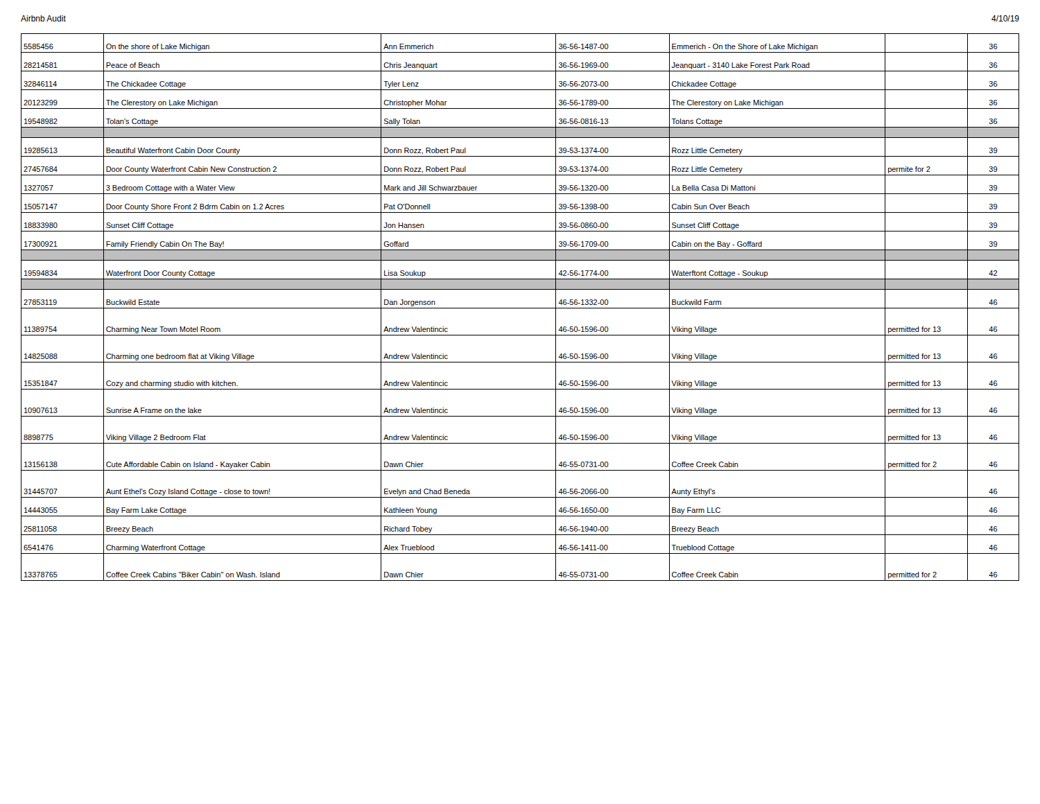Airbnb Audit
4/10/19
| 5585456 | On the shore of Lake Michigan | Ann Emmerich | 36-56-1487-00 | Emmerich - On the Shore of Lake Michigan | | 36 |
| 28214581 | Peace of Beach | Chris Jeanquart | 36-56-1969-00 | Jeanquart - 3140 Lake Forest Park Road | | 36 |
| 32846114 | The Chickadee Cottage | Tyler Lenz | 36-56-2073-00 | Chickadee Cottage | | 36 |
| 20123299 | The Clerestory on Lake Michigan | Christopher Mohar | 36-56-1789-00 | The Clerestory on Lake Michigan | | 36 |
| 19548982 | Tolan's Cottage | Sally Tolan | 36-56-0816-13 | Tolans Cottage | | 36 |
| 19285613 | Beautiful Waterfront Cabin Door County | Donn Rozz, Robert Paul | 39-53-1374-00 | Rozz Little Cemetery | | 39 |
| 27457684 | Door County Waterfront Cabin New Construction 2 | Donn Rozz, Robert Paul | 39-53-1374-00 | Rozz Little Cemetery | permite for 2 | 39 |
| 1327057 | 3 Bedroom Cottage with a Water View | Mark and Jill Schwarzbauer | 39-56-1320-00 | La Bella Casa Di Mattoni | | 39 |
| 15057147 | Door County Shore Front 2 Bdrm Cabin on 1.2 Acres | Pat O'Donnell | 39-56-1398-00 | Cabin Sun Over Beach | | 39 |
| 18833980 | Sunset Cliff Cottage | Jon Hansen | 39-56-0860-00 | Sunset Cliff Cottage | | 39 |
| 17300921 | Family Friendly Cabin On The Bay! | Goffard | 39-56-1709-00 | Cabin on the Bay - Goffard | | 39 |
| 19594834 | Waterfront Door County Cottage | Lisa Soukup | 42-56-1774-00 | Waterftont Cottage - Soukup | | 42 |
| 27853119 | Buckwild Estate | Dan Jorgenson | 46-56-1332-00 | Buckwild Farm | | 46 |
| 11389754 | Charming Near Town Motel Room | Andrew Valentincic | 46-50-1596-00 | Viking Village | permitted for 13 | 46 |
| 14825088 | Charming one bedroom flat at Viking Village | Andrew Valentincic | 46-50-1596-00 | Viking Village | permitted for 13 | 46 |
| 15351847 | Cozy and charming studio with kitchen. | Andrew Valentincic | 46-50-1596-00 | Viking Village | permitted for 13 | 46 |
| 10907613 | Sunrise A Frame on the lake | Andrew Valentincic | 46-50-1596-00 | Viking Village | permitted for 13 | 46 |
| 8898775 | Viking Village 2 Bedroom Flat | Andrew Valentincic | 46-50-1596-00 | Viking Village | permitted for 13 | 46 |
| 13156138 | Cute Affordable Cabin on Island - Kayaker Cabin | Dawn Chier | 46-55-0731-00 | Coffee Creek Cabin | permitted for 2 | 46 |
| 31445707 | Aunt Ethel's Cozy Island Cottage - close to town! | Evelyn and Chad Beneda | 46-56-2066-00 | Aunty Ethyl's | | 46 |
| 14443055 | Bay Farm Lake Cottage | Kathleen Young | 46-56-1650-00 | Bay Farm LLC | | 46 |
| 25811058 | Breezy Beach | Richard Tobey | 46-56-1940-00 | Breezy Beach | | 46 |
| 6541476 | Charming Waterfront Cottage | Alex Trueblood | 46-56-1411-00 | Trueblood Cottage | | 46 |
| 13378765 | Coffee Creek Cabins "Biker Cabin" on Wash. Island | Dawn Chier | 46-55-0731-00 | Coffee Creek Cabin | permitted for 2 | 46 |